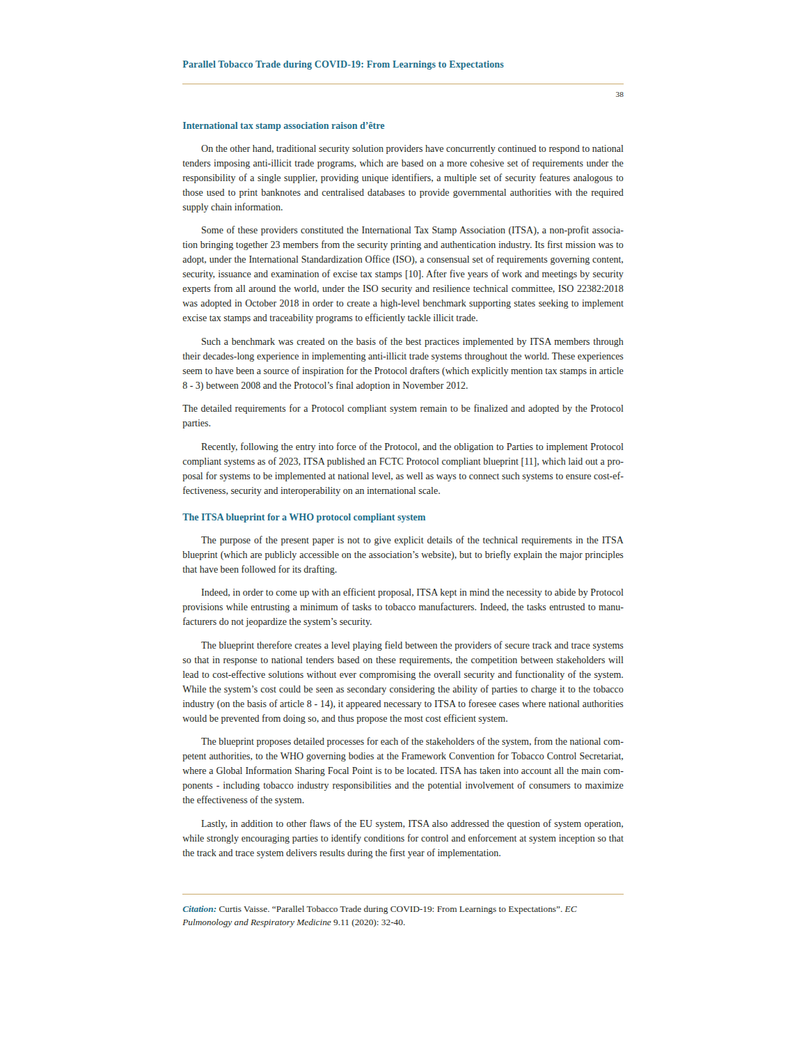Parallel Tobacco Trade during COVID-19: From Learnings to Expectations
38
International tax stamp association raison d’être
On the other hand, traditional security solution providers have concurrently continued to respond to national tenders imposing anti-illicit trade programs, which are based on a more cohesive set of requirements under the responsibility of a single supplier, providing unique identifiers, a multiple set of security features analogous to those used to print banknotes and centralised databases to provide governmental authorities with the required supply chain information.
Some of these providers constituted the International Tax Stamp Association (ITSA), a non-profit association bringing together 23 members from the security printing and authentication industry. Its first mission was to adopt, under the International Standardization Office (ISO), a consensual set of requirements governing content, security, issuance and examination of excise tax stamps [10]. After five years of work and meetings by security experts from all around the world, under the ISO security and resilience technical committee, ISO 22382:2018 was adopted in October 2018 in order to create a high-level benchmark supporting states seeking to implement excise tax stamps and traceability programs to efficiently tackle illicit trade.
Such a benchmark was created on the basis of the best practices implemented by ITSA members through their decades-long experience in implementing anti-illicit trade systems throughout the world. These experiences seem to have been a source of inspiration for the Protocol drafters (which explicitly mention tax stamps in article 8 - 3) between 2008 and the Protocol’s final adoption in November 2012.
The detailed requirements for a Protocol compliant system remain to be finalized and adopted by the Protocol parties.
Recently, following the entry into force of the Protocol, and the obligation to Parties to implement Protocol compliant systems as of 2023, ITSA published an FCTC Protocol compliant blueprint [11], which laid out a proposal for systems to be implemented at national level, as well as ways to connect such systems to ensure cost-effectiveness, security and interoperability on an international scale.
The ITSA blueprint for a WHO protocol compliant system
The purpose of the present paper is not to give explicit details of the technical requirements in the ITSA blueprint (which are publicly accessible on the association’s website), but to briefly explain the major principles that have been followed for its drafting.
Indeed, in order to come up with an efficient proposal, ITSA kept in mind the necessity to abide by Protocol provisions while entrusting a minimum of tasks to tobacco manufacturers. Indeed, the tasks entrusted to manufacturers do not jeopardize the system’s security.
The blueprint therefore creates a level playing field between the providers of secure track and trace systems so that in response to national tenders based on these requirements, the competition between stakeholders will lead to cost-effective solutions without ever compromising the overall security and functionality of the system. While the system’s cost could be seen as secondary considering the ability of parties to charge it to the tobacco industry (on the basis of article 8 - 14), it appeared necessary to ITSA to foresee cases where national authorities would be prevented from doing so, and thus propose the most cost efficient system.
The blueprint proposes detailed processes for each of the stakeholders of the system, from the national competent authorities, to the WHO governing bodies at the Framework Convention for Tobacco Control Secretariat, where a Global Information Sharing Focal Point is to be located. ITSA has taken into account all the main components - including tobacco industry responsibilities and the potential involvement of consumers to maximize the effectiveness of the system.
Lastly, in addition to other flaws of the EU system, ITSA also addressed the question of system operation, while strongly encouraging parties to identify conditions for control and enforcement at system inception so that the track and trace system delivers results during the first year of implementation.
Citation: Curtis Vaisse. “Parallel Tobacco Trade during COVID-19: From Learnings to Expectations”. EC Pulmonology and Respiratory Medicine 9.11 (2020): 32-40.